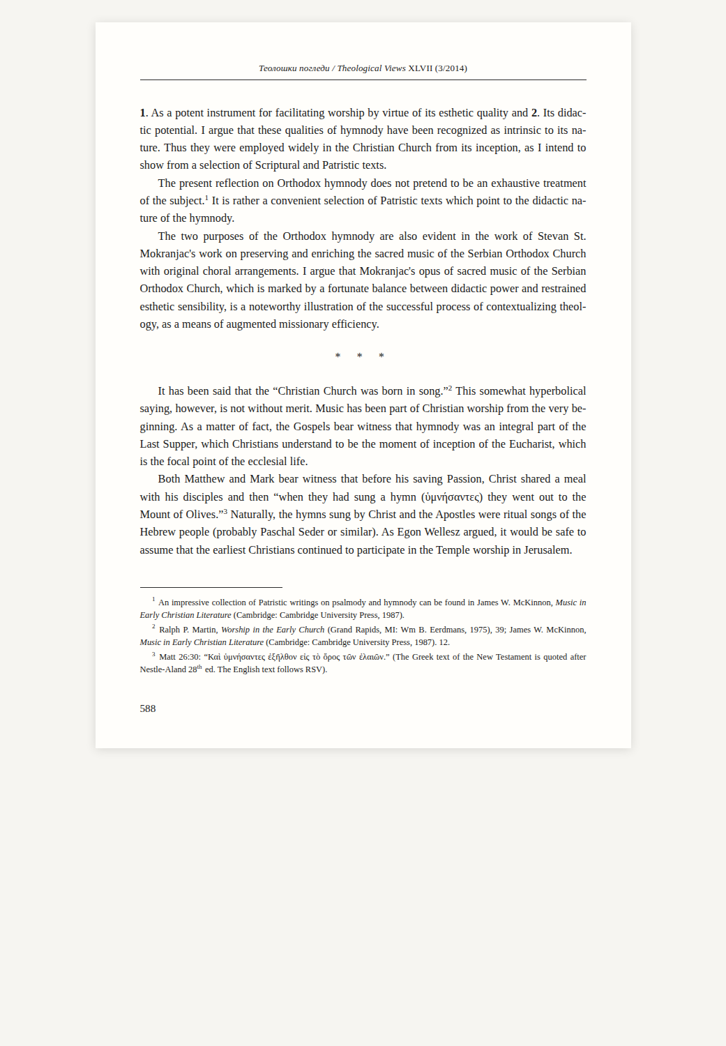Теолошки погледи / Theological Views XLVII (3/2014)
1. As a potent instrument for facilitating worship by virtue of its esthetic quality and 2. Its didactic potential. I argue that these qualities of hymnody have been recognized as intrinsic to its nature. Thus they were employed widely in the Christian Church from its inception, as I intend to show from a selection of Scriptural and Patristic texts.
The present reflection on Orthodox hymnody does not pretend to be an exhaustive treatment of the subject.1 It is rather a convenient selection of Patristic texts which point to the didactic nature of the hymnody.
The two purposes of the Orthodox hymnody are also evident in the work of Stevan St. Mokranjac's work on preserving and enriching the sacred music of the Serbian Orthodox Church with original choral arrangements. I argue that Mokranjac's opus of sacred music of the Serbian Orthodox Church, which is marked by a fortunate balance between didactic power and restrained esthetic sensibility, is a noteworthy illustration of the successful process of contextualizing theology, as a means of augmented missionary efficiency.
* * *
It has been said that the “Christian Church was born in song.”2 This somewhat hyperbolical saying, however, is not without merit. Music has been part of Christian worship from the very beginning. As a matter of fact, the Gospels bear witness that hymnody was an integral part of the Last Supper, which Christians understand to be the moment of inception of the Eucharist, which is the focal point of the ecclesial life.
Both Matthew and Mark bear witness that before his saving Passion, Christ shared a meal with his disciples and then “when they had sung a hymn (ὑμνήσαντες) they went out to the Mount of Olives.”3 Naturally, the hymns sung by Christ and the Apostles were ritual songs of the Hebrew people (probably Paschal Seder or similar). As Egon Wellesz argued, it would be safe to assume that the earliest Christians continued to participate in the Temple worship in Jerusalem.
1 An impressive collection of Patristic writings on psalmody and hymnody can be found in James W. McKinnon, Music in Early Christian Literature (Cambridge: Cambridge University Press, 1987).
2 Ralph P. Martin, Worship in the Early Church (Grand Rapids, MI: Wm B. Eerdmans, 1975), 39; James W. McKinnon, Music in Early Christian Literature (Cambridge: Cambridge University Press, 1987). 12.
3 Matt 26:30: “Καὶ ὑμνήσαντες ἐξῆλθον εἰς τὸ ὄρος τῶν ἐλαιῶν.” (The Greek text of the New Testament is quoted after Nestle-Aland 28th ed. The English text follows RSV).
588